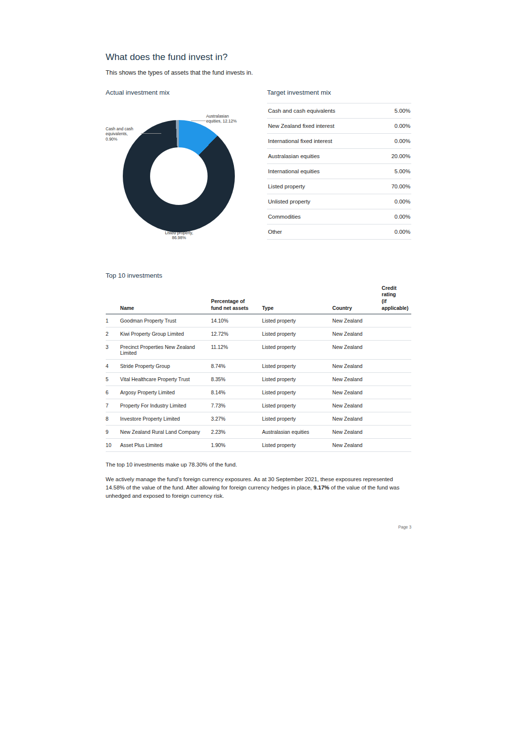What does the fund invest in?
This shows the types of assets that the fund invests in.
Actual investment mix
Australasian
equities, 12.12%
Cash and cash
equivalents,
0.90%
Listed property,
86.98%
Target investment mix
| Cash and cash equivalents | 5.00% |
| New Zealand fixed interest | 0.00% |
| International fixed interest | 0.00% |
| Australasian equities | 20.00% |
| International equities | 5.00% |
| Listed property | 70.00% |
| Unlisted property | 0.00% |
| Commodities | 0.00% |
| Other | 0.00% |
Top 10 investments
| | Name | Percentage of fund net assets | Type | Country | Credit rating (if applicable) |
| --- | --- | --- | --- | --- | --- |
| 1 | Goodman Property Trust | 14.10% | Listed property | New Zealand | |
| 2 | Kiwi Property Group Limited | 12.72% | Listed property | New Zealand | |
| 3 | Precinct Properties New Zealand Limited | 11.12% | Listed property | New Zealand | |
| 4 | Stride Property Group | 8.74% | Listed property | New Zealand | |
| 5 | Vital Healthcare Property Trust | 8.35% | Listed property | New Zealand | |
| 6 | Argosy Property Limited | 8.14% | Listed property | New Zealand | |
| 7 | Property For Industry Limited | 7.73% | Listed property | New Zealand | |
| 8 | Investore Property Limited | 3.27% | Listed property | New Zealand | |
| 9 | New Zealand Rural Land Company | 2.23% | Australasian equities | New Zealand | |
| 10 | Asset Plus Limited | 1.90% | Listed property | New Zealand | |
The top 10 investments make up 78.30% of the fund.
We actively manage the fund’s foreign currency exposures. As at 30 September 2021, these exposures represented 14.58% of the value of the fund. After allowing for foreign currency hedges in place, 9.17% of the value of the fund was unhedged and exposed to foreign currency risk.
Page 3